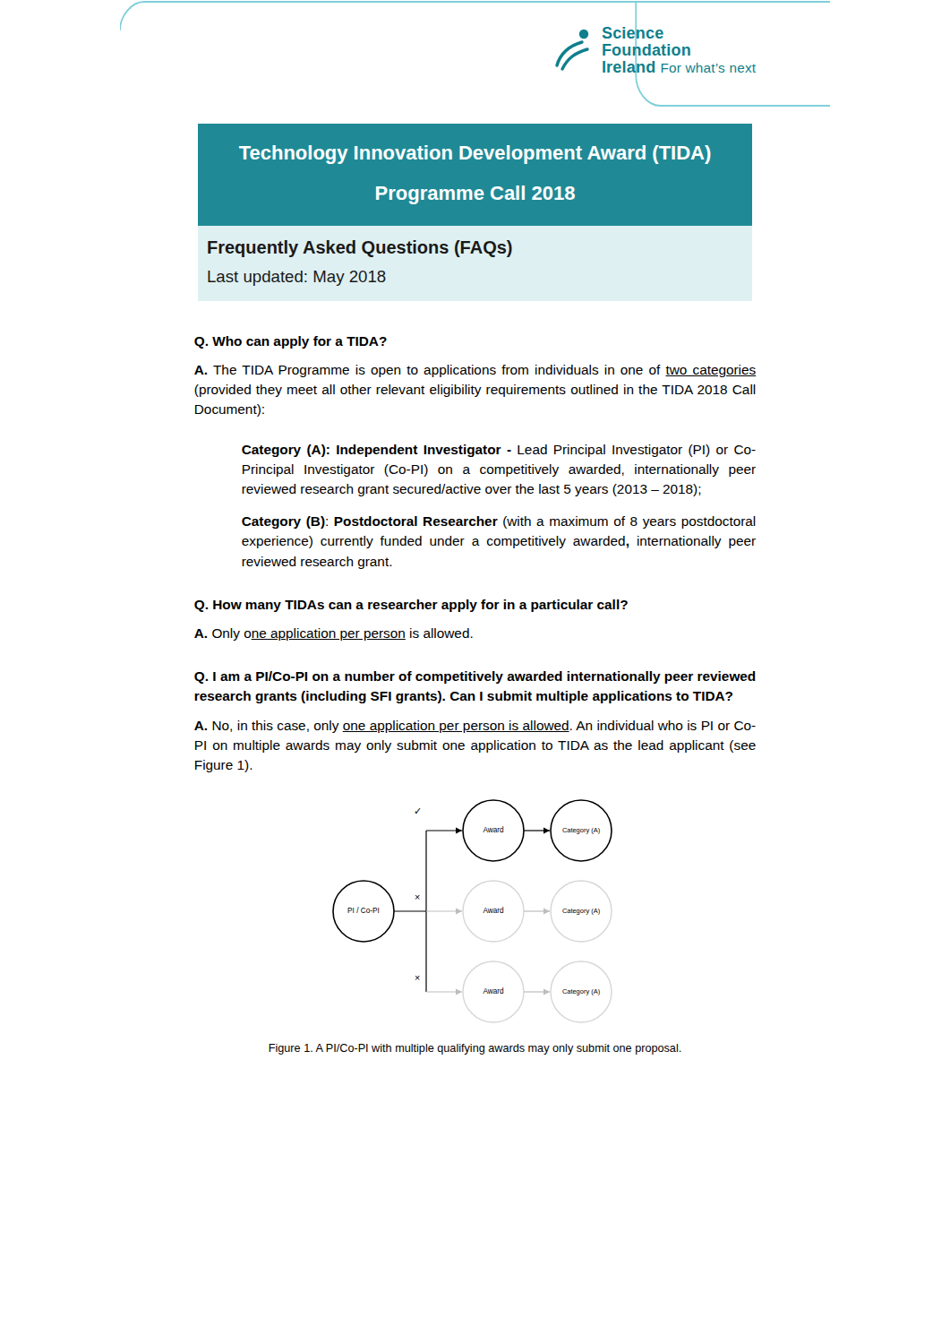Science Foundation Ireland For what’s next
Technology Innovation Development Award (TIDA)
Programme Call 2018
Frequently Asked Questions (FAQs)
Last updated: May 2018
Q. Who can apply for a TIDA?
A. The TIDA Programme is open to applications from individuals in one of two categories (provided they meet all other relevant eligibility requirements outlined in the TIDA 2018 Call Document):
Category (A): Independent Investigator - Lead Principal Investigator (PI) or Co-Principal Investigator (Co-PI) on a competitively awarded, internationally peer reviewed research grant secured/active over the last 5 years (2013 – 2018);
Category (B): Postdoctoral Researcher (with a maximum of 8 years postdoctoral experience) currently funded under a competitively awarded, internationally peer reviewed research grant.
Q. How many TIDAs can a researcher apply for in a particular call?
A. Only one application per person is allowed.
Q. I am a PI/Co-PI on a number of competitively awarded internationally peer reviewed research grants (including SFI grants). Can I submit multiple applications to TIDA?
A. No, in this case, only one application per person is allowed. An individual who is PI or Co-PI on multiple awards may only submit one application to TIDA as the lead applicant (see Figure 1).
PI / Co-PI Award Category (A) ✓ Award Category (A) × Award Category (A) ×
Figure 1. A PI/Co-PI with multiple qualifying awards may only submit one proposal.